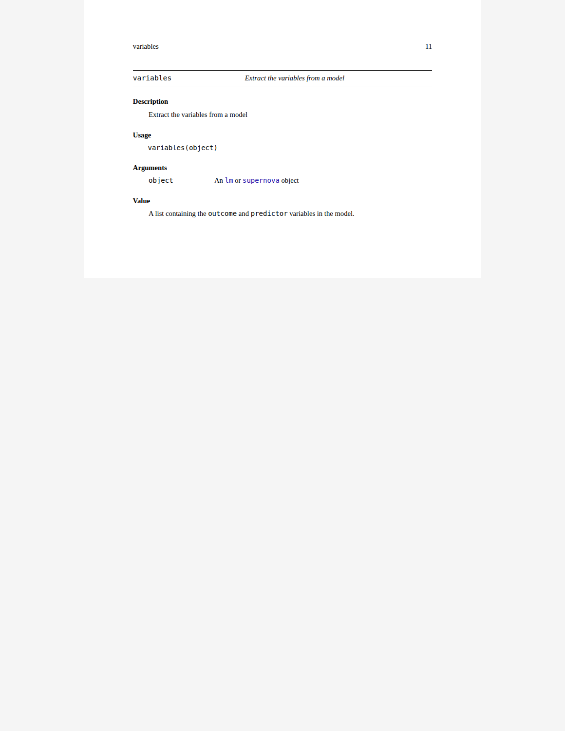variables 11
variables Extract the variables from a model
Description
Extract the variables from a model
Usage
variables(object)
Arguments
object
An lm or supernova object
Value
A list containing the outcome and predictor variables in the model.